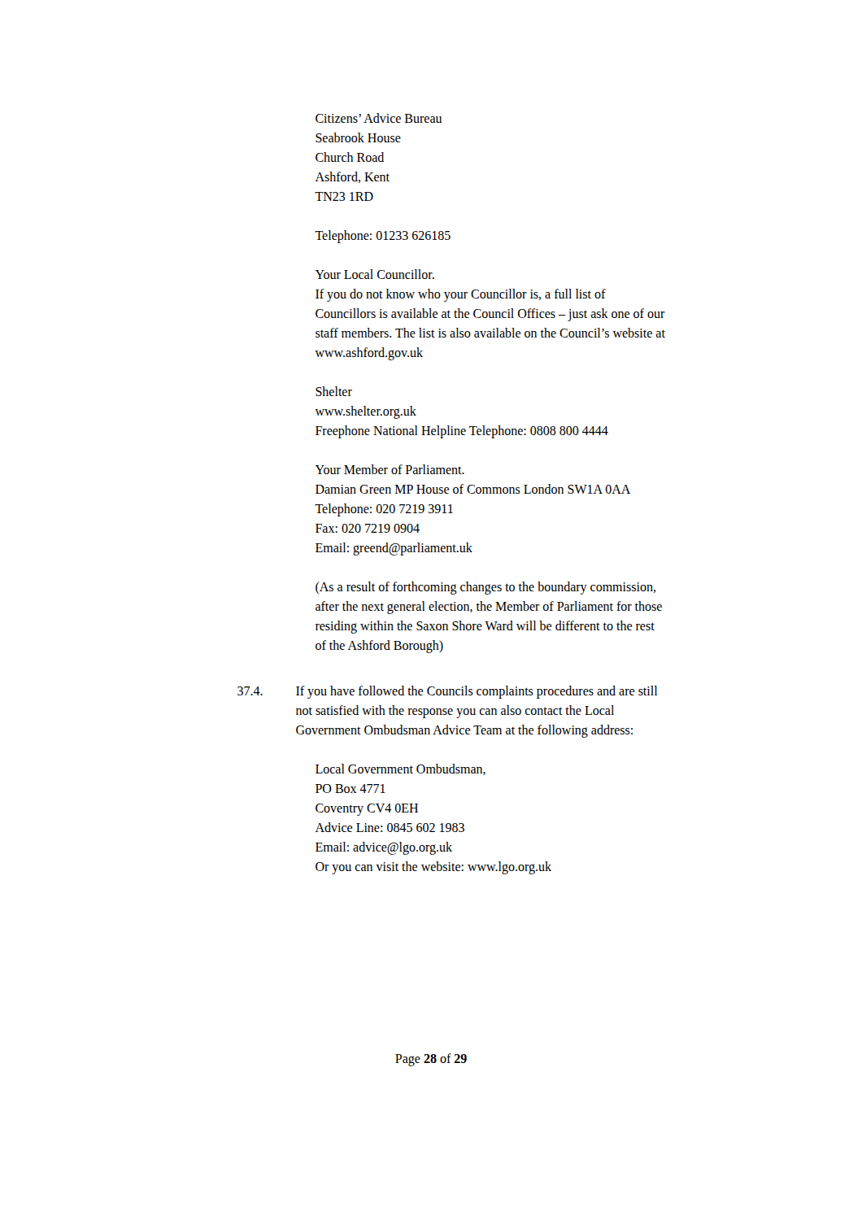Citizens’ Advice Bureau
Seabrook House
Church Road
Ashford, Kent
TN23 1RD
Telephone: 01233 626185
Your Local Councillor.
If you do not know who your Councillor is, a full list of Councillors is available at the Council Offices – just ask one of our staff members. The list is also available on the Council’s website at www.ashford.gov.uk
Shelter
www.shelter.org.uk
Freephone National Helpline Telephone: 0808 800 4444
Your Member of Parliament.
Damian Green MP House of Commons London SW1A 0AA
Telephone: 020 7219 3911
Fax: 020 7219 0904
Email: greend@parliament.uk
(As a result of forthcoming changes to the boundary commission, after the next general election, the Member of Parliament for those residing within the Saxon Shore Ward will be different to the rest of the Ashford Borough)
37.4.
If you have followed the Councils complaints procedures and are still not satisfied with the response you can also contact the Local Government Ombudsman Advice Team at the following address:
Local Government Ombudsman,
PO Box 4771
Coventry CV4 0EH
Advice Line: 0845 602 1983
Email: advice@lgo.org.uk
Or you can visit the website: www.lgo.org.uk
Page 28 of 29